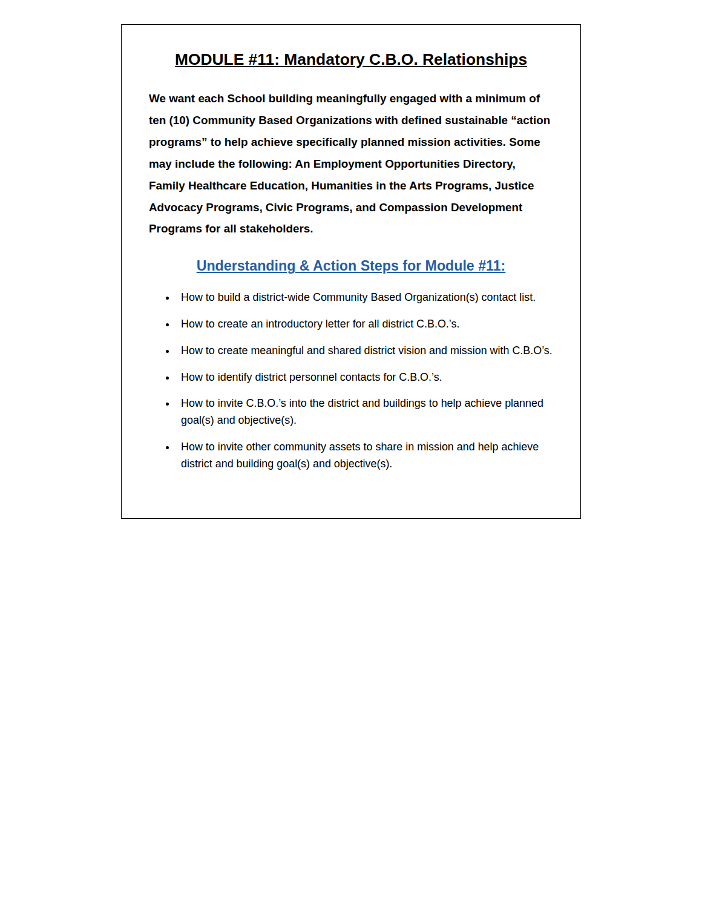MODULE #11: Mandatory C.B.O. Relationships
We want each School building meaningfully engaged with a minimum of ten (10) Community Based Organizations with defined sustainable “action programs” to help achieve specifically planned mission activities. Some may include the following: An Employment Opportunities Directory, Family Healthcare Education, Humanities in the Arts Programs, Justice Advocacy Programs, Civic Programs, and Compassion Development Programs for all stakeholders.
Understanding & Action Steps for Module #11:
How to build a district-wide Community Based Organization(s) contact list.
How to create an introductory letter for all district C.B.O.’s.
How to create meaningful and shared district vision and mission with C.B.O’s.
How to identify district personnel contacts for C.B.O.’s.
How to invite C.B.O.’s into the district and buildings to help achieve planned goal(s) and objective(s).
How to invite other community assets to share in mission and help achieve district and building goal(s) and objective(s).